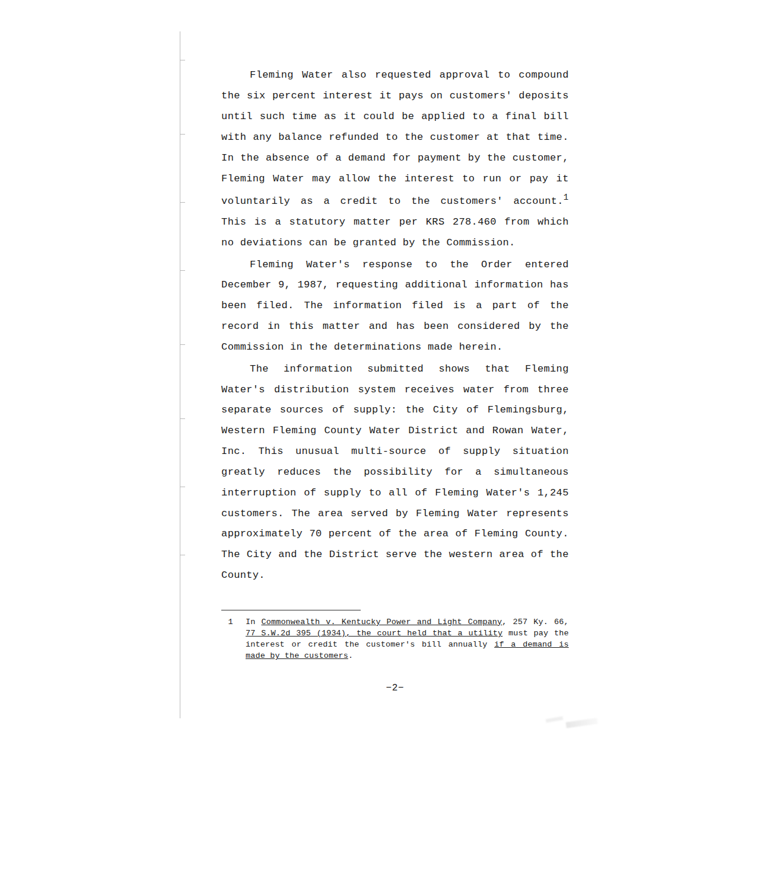Fleming Water also requested approval to compound the six percent interest it pays on customers' deposits until such time as it could be applied to a final bill with any balance refunded to the customer at that time. In the absence of a demand for payment by the customer, Fleming Water may allow the interest to run or pay it voluntarily as a credit to the customers' account.1 This is a statutory matter per KRS 278.460 from which no deviations can be granted by the Commission.
Fleming Water's response to the Order entered December 9, 1987, requesting additional information has been filed. The information filed is a part of the record in this matter and has been considered by the Commission in the determinations made herein.
The information submitted shows that Fleming Water's distribution system receives water from three separate sources of supply: the City of Flemingsburg, Western Fleming County Water District and Rowan Water, Inc. This unusual multi-source of supply situation greatly reduces the possibility for a simultaneous interruption of supply to all of Fleming Water's 1,245 customers. The area served by Fleming Water represents approximately 70 percent of the area of Fleming County. The City and the District serve the western area of the County.
1
In Commonwealth v. Kentucky Power and Light Company, 257 Ky. 66, 77 S.W.2d 395 (1934), the court held that a utility must pay the interest or credit the customer's bill annually if a demand is made by the customers.
−2−